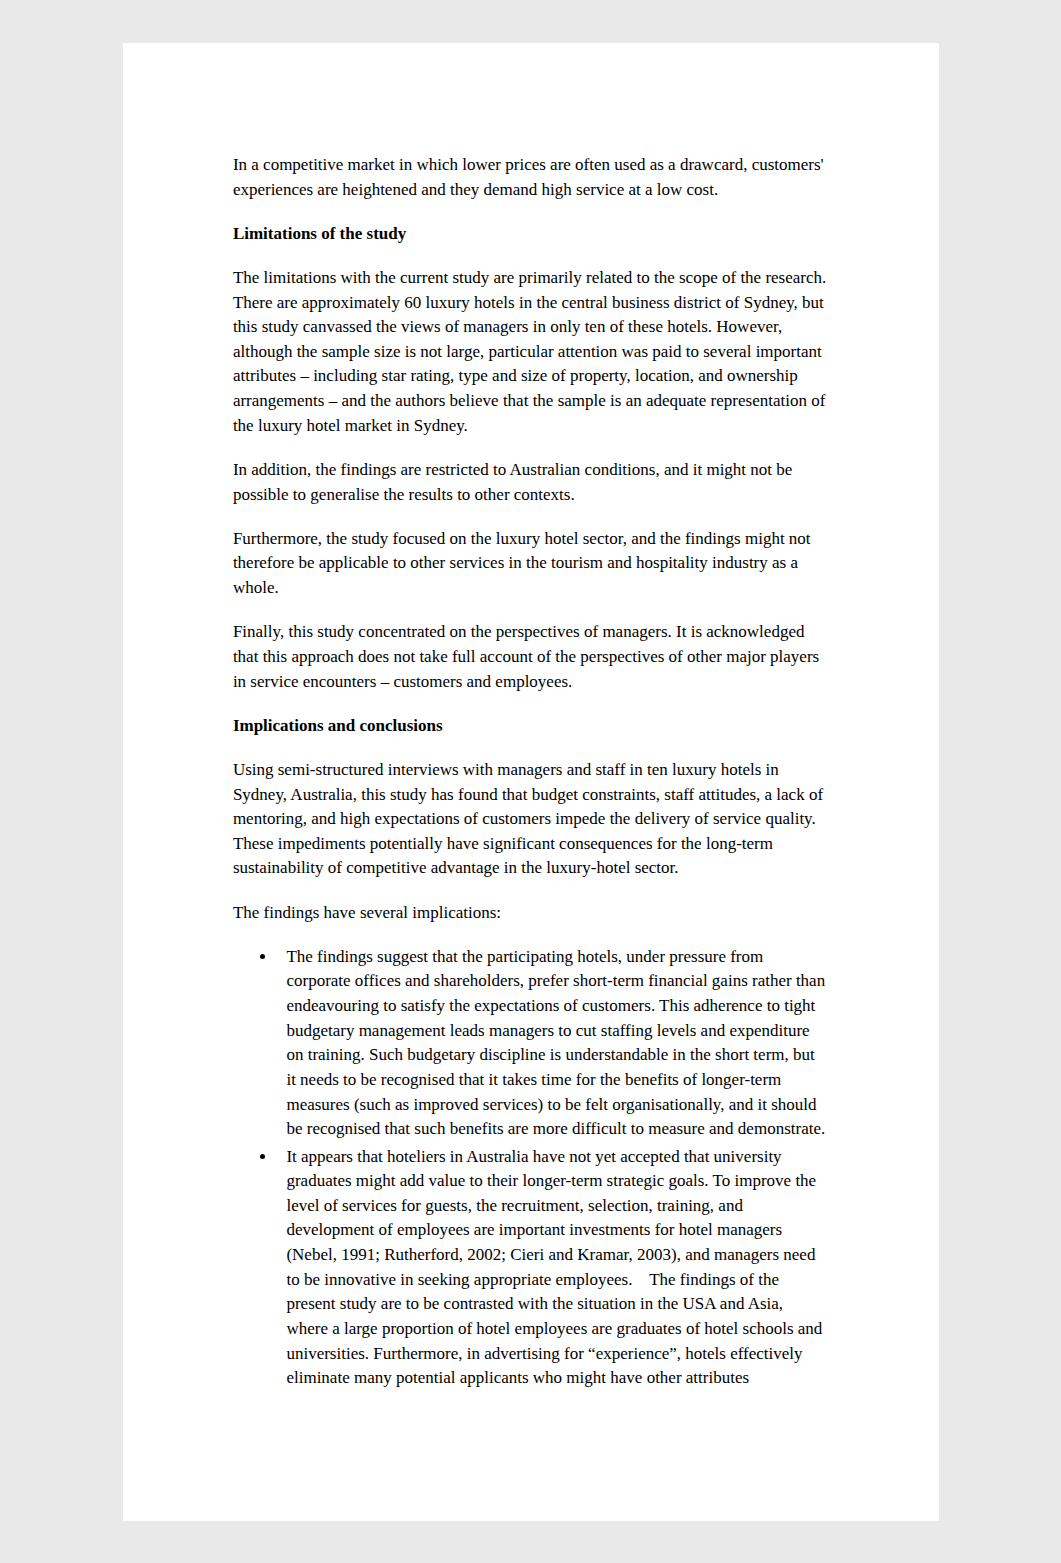In a competitive market in which lower prices are often used as a drawcard, customers' experiences are heightened and they demand high service at a low cost.
Limitations of the study
The limitations with the current study are primarily related to the scope of the research. There are approximately 60 luxury hotels in the central business district of Sydney, but this study canvassed the views of managers in only ten of these hotels. However, although the sample size is not large, particular attention was paid to several important attributes – including star rating, type and size of property, location, and ownership arrangements – and the authors believe that the sample is an adequate representation of the luxury hotel market in Sydney.
In addition, the findings are restricted to Australian conditions, and it might not be possible to generalise the results to other contexts.
Furthermore, the study focused on the luxury hotel sector, and the findings might not therefore be applicable to other services in the tourism and hospitality industry as a whole.
Finally, this study concentrated on the perspectives of managers. It is acknowledged that this approach does not take full account of the perspectives of other major players in service encounters – customers and employees.
Implications and conclusions
Using semi-structured interviews with managers and staff in ten luxury hotels in Sydney, Australia, this study has found that budget constraints, staff attitudes, a lack of mentoring, and high expectations of customers impede the delivery of service quality. These impediments potentially have significant consequences for the long-term sustainability of competitive advantage in the luxury-hotel sector.
The findings have several implications:
The findings suggest that the participating hotels, under pressure from corporate offices and shareholders, prefer short-term financial gains rather than endeavouring to satisfy the expectations of customers. This adherence to tight budgetary management leads managers to cut staffing levels and expenditure on training. Such budgetary discipline is understandable in the short term, but it needs to be recognised that it takes time for the benefits of longer-term measures (such as improved services) to be felt organisationally, and it should be recognised that such benefits are more difficult to measure and demonstrate.
It appears that hoteliers in Australia have not yet accepted that university graduates might add value to their longer-term strategic goals. To improve the level of services for guests, the recruitment, selection, training, and development of employees are important investments for hotel managers (Nebel, 1991; Rutherford, 2002; Cieri and Kramar, 2003), and managers need to be innovative in seeking appropriate employees. The findings of the present study are to be contrasted with the situation in the USA and Asia, where a large proportion of hotel employees are graduates of hotel schools and universities. Furthermore, in advertising for “experience”, hotels effectively eliminate many potential applicants who might have other attributes